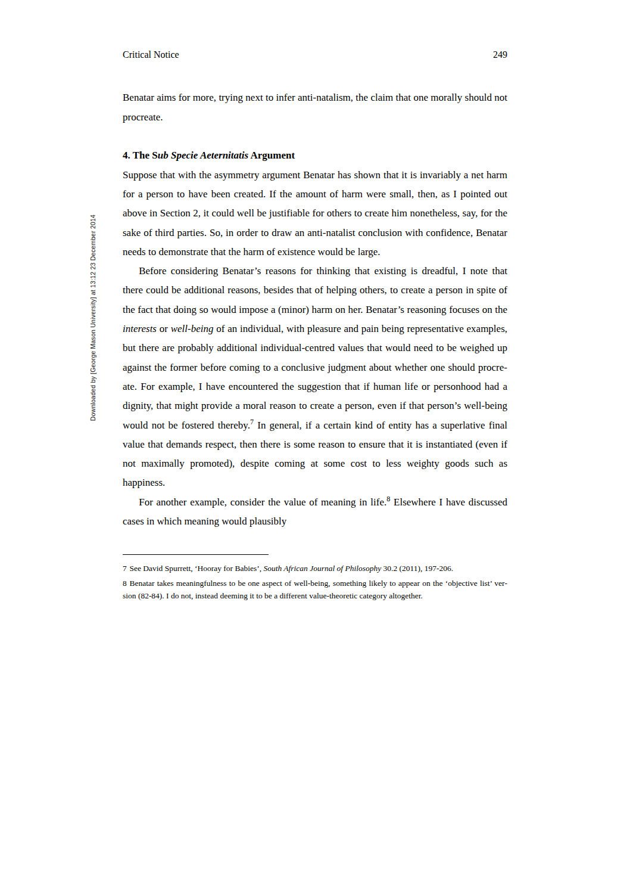Downloaded by [George Mason University] at 13:12 23 December 2014
Critical Notice 249
Benatar aims for more, trying next to infer anti-natalism, the claim that one morally should not procreate.
4. The Sub Specie Aeternitatis Argument
Suppose that with the asymmetry argument Benatar has shown that it is invariably a net harm for a person to have been created. If the amount of harm were small, then, as I pointed out above in Section 2, it could well be justifiable for others to create him nonetheless, say, for the sake of third parties. So, in order to draw an anti-natalist conclusion with confidence, Benatar needs to demonstrate that the harm of existence would be large.
Before considering Benatar’s reasons for thinking that existing is dreadful, I note that there could be additional reasons, besides that of helping others, to create a person in spite of the fact that doing so would impose a (minor) harm on her. Benatar’s reasoning focuses on the interests or well-being of an individual, with pleasure and pain being representative examples, but there are probably additional individual-centred values that would need to be weighed up against the former before coming to a conclusive judgment about whether one should procreate. For example, I have encountered the suggestion that if human life or personhood had a dignity, that might provide a moral reason to create a person, even if that person’s well-being would not be fostered thereby.7 In general, if a certain kind of entity has a superlative final value that demands respect, then there is some reason to ensure that it is instantiated (even if not maximally promoted), despite coming at some cost to less weighty goods such as happiness.
For another example, consider the value of meaning in life.8 Elsewhere I have discussed cases in which meaning would plausibly
7 See David Spurrett, ‘Hooray for Babies’, South African Journal of Philosophy 30.2 (2011), 197-206.
8 Benatar takes meaningfulness to be one aspect of well-being, something likely to appear on the ‘objective list’ version (82-84). I do not, instead deeming it to be a different value-theoretic category altogether.